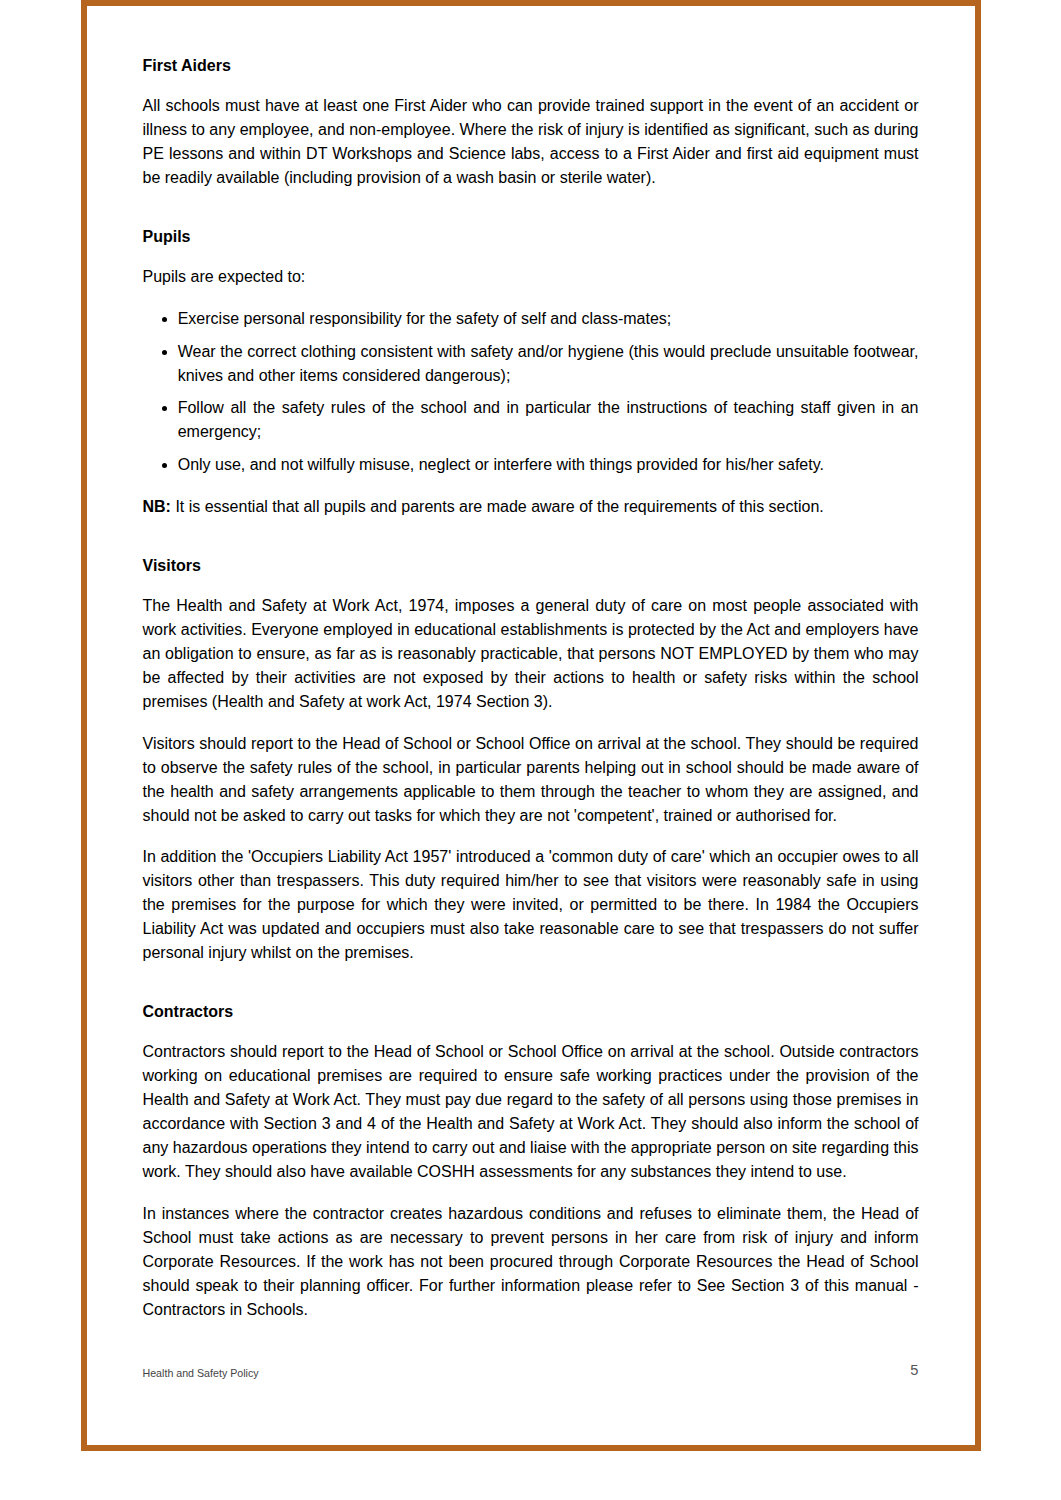First Aiders
All schools must have at least one First Aider who can provide trained support in the event of an accident or illness to any employee, and non-employee. Where the risk of injury is identified as significant, such as during PE lessons and within DT Workshops and Science labs, access to a First Aider and first aid equipment must be readily available (including provision of a wash basin or sterile water).
Pupils
Pupils are expected to:
Exercise personal responsibility for the safety of self and class-mates;
Wear the correct clothing consistent with safety and/or hygiene (this would preclude unsuitable footwear, knives and other items considered dangerous);
Follow all the safety rules of the school and in particular the instructions of teaching staff given in an emergency;
Only use, and not wilfully misuse, neglect or interfere with things provided for his/her safety.
NB: It is essential that all pupils and parents are made aware of the requirements of this section.
Visitors
The Health and Safety at Work Act, 1974, imposes a general duty of care on most people associated with work activities. Everyone employed in educational establishments is protected by the Act and employers have an obligation to ensure, as far as is reasonably practicable, that persons NOT EMPLOYED by them who may be affected by their activities are not exposed by their actions to health or safety risks within the school premises (Health and Safety at work Act, 1974 Section 3).
Visitors should report to the Head of School or School Office on arrival at the school. They should be required to observe the safety rules of the school, in particular parents helping out in school should be made aware of the health and safety arrangements applicable to them through the teacher to whom they are assigned, and should not be asked to carry out tasks for which they are not 'competent', trained or authorised for.
In addition the 'Occupiers Liability Act 1957' introduced a 'common duty of care' which an occupier owes to all visitors other than trespassers. This duty required him/her to see that visitors were reasonably safe in using the premises for the purpose for which they were invited, or permitted to be there. In 1984 the Occupiers Liability Act was updated and occupiers must also take reasonable care to see that trespassers do not suffer personal injury whilst on the premises.
Contractors
Contractors should report to the Head of School or School Office on arrival at the school. Outside contractors working on educational premises are required to ensure safe working practices under the provision of the Health and Safety at Work Act. They must pay due regard to the safety of all persons using those premises in accordance with Section 3 and 4 of the Health and Safety at Work Act. They should also inform the school of any hazardous operations they intend to carry out and liaise with the appropriate person on site regarding this work. They should also have available COSHH assessments for any substances they intend to use.
In instances where the contractor creates hazardous conditions and refuses to eliminate them, the Head of School must take actions as are necessary to prevent persons in her care from risk of injury and inform Corporate Resources. If the work has not been procured through Corporate Resources the Head of School should speak to their planning officer. For further information please refer to See Section 3 of this manual - Contractors in Schools.
Health and Safety Policy 5